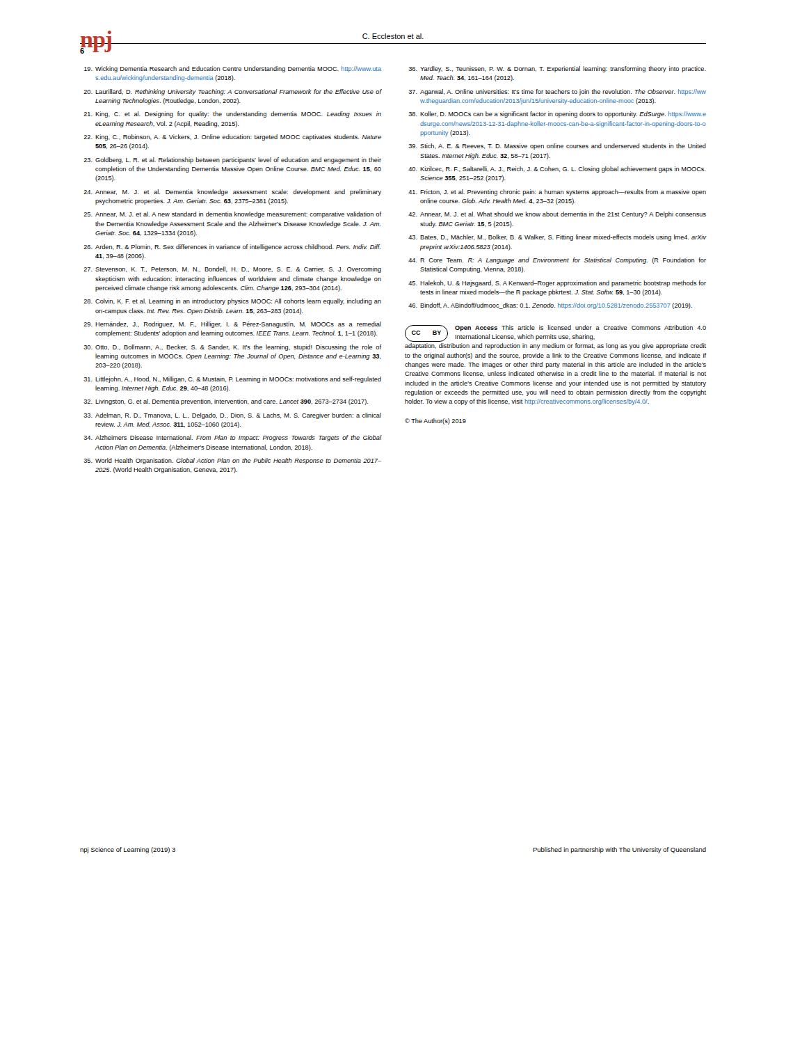npj
C. Eccleston et al.
6
19. Wicking Dementia Research and Education Centre Understanding Dementia MOOC. http://www.utas.edu.au/wicking/understanding-dementia (2018).
20. Laurillard, D. Rethinking University Teaching: A Conversational Framework for the Effective Use of Learning Technologies. (Routledge, London, 2002).
21. King, C. et al. Designing for quality: the understanding dementia MOOC. Leading Issues in eLearning Research, Vol. 2 (Acpil, Reading, 2015).
22. King, C., Robinson, A. & Vickers, J. Online education: targeted MOOC captivates students. Nature 505, 26–26 (2014).
23. Goldberg, L. R. et al. Relationship between participants' level of education and engagement in their completion of the Understanding Dementia Massive Open Online Course. BMC Med. Educ. 15, 60 (2015).
24. Annear, M. J. et al. Dementia knowledge assessment scale: development and preliminary psychometric properties. J. Am. Geriatr. Soc. 63, 2375–2381 (2015).
25. Annear, M. J. et al. A new standard in dementia knowledge measurement: comparative validation of the Dementia Knowledge Assessment Scale and the Alzheimer's Disease Knowledge Scale. J. Am. Geriatr. Soc. 64, 1329–1334 (2016).
26. Arden, R. & Plomin, R. Sex differences in variance of intelligence across childhood. Pers. Indiv. Diff. 41, 39–48 (2006).
27. Stevenson, K. T., Peterson, M. N., Bondell, H. D., Moore, S. E. & Carrier, S. J. Overcoming skepticism with education: interacting influences of worldview and climate change knowledge on perceived climate change risk among adolescents. Clim. Change 126, 293–304 (2014).
28. Colvin, K. F. et al. Learning in an introductory physics MOOC: All cohorts learn equally, including an on-campus class. Int. Rev. Res. Open Distrib. Learn. 15, 263–283 (2014).
29. Hernández, J., Rodriguez, M. F., Hilliger, I. & Pérez-Sanagustín, M. MOOCs as a remedial complement: Students' adoption and learning outcomes. IEEE Trans. Learn. Technol. 1, 1–1 (2018).
30. Otto, D., Bollmann, A., Becker, S. & Sander, K. It's the learning, stupid! Discussing the role of learning outcomes in MOOCs. Open Learning: The Journal of Open, Distance and e-Learning 33, 203–220 (2018).
31. Littlejohn, A., Hood, N., Milligan, C. & Mustain, P. Learning in MOOCs: motivations and self-regulated learning. Internet High. Educ. 29, 40–48 (2016).
32. Livingston, G. et al. Dementia prevention, intervention, and care. Lancet 390, 2673–2734 (2017).
33. Adelman, R. D., Tmanova, L. L., Delgado, D., Dion, S. & Lachs, M. S. Caregiver burden: a clinical review. J. Am. Med. Assoc. 311, 1052–1060 (2014).
34. Alzheimers Disease International. From Plan to Impact: Progress Towards Targets of the Global Action Plan on Dementia. (Alzheimer's Disease International, London, 2018).
35. World Health Organisation. Global Action Plan on the Public Health Response to Dementia 2017–2025. (World Health Organisation, Geneva, 2017).
36. Yardley, S., Teunissen, P. W. & Dornan, T. Experiential learning: transforming theory into practice. Med. Teach. 34, 161–164 (2012).
37. Agarwal, A. Online universities: It's time for teachers to join the revolution. The Observer. https://www.theguardian.com/education/2013/jun/15/university-education-online-mooc (2013).
38. Koller, D. MOOCs can be a significant factor in opening doors to opportunity. EdSurge. https://www.edsurge.com/news/2013-12-31-daphne-koller-moocs-can-be-a-significant-factor-in-opening-doors-to-opportunity (2013).
39. Stich, A. E. & Reeves, T. D. Massive open online courses and underserved students in the United States. Internet High. Educ. 32, 58–71 (2017).
40. Kizilcec, R. F., Saltarelli, A. J., Reich, J. & Cohen, G. L. Closing global achievement gaps in MOOCs. Science 355, 251–252 (2017).
41. Fricton, J. et al. Preventing chronic pain: a human systems approach—results from a massive open online course. Glob. Adv. Health Med. 4, 23–32 (2015).
42. Annear, M. J. et al. What should we know about dementia in the 21st Century? A Delphi consensus study. BMC Geriatr. 15, 5 (2015).
43. Bates, D., Mächler, M., Bolker, B. & Walker, S. Fitting linear mixed-effects models using lme4. arXiv preprint arXiv:1406.5823 (2014).
44. R Core Team. R: A Language and Environment for Statistical Computing. (R Foundation for Statistical Computing, Vienna, 2018).
45. Halekoh, U. & Højsgaard, S. A Kenward–Roger approximation and parametric bootstrap methods for tests in linear mixed models—the R package pbkrtest. J. Stat. Softw. 59, 1–30 (2014).
46. Bindoff, A. ABindoff/udmooc_dkas: 0.1. Zenodo. https://doi.org/10.5281/zenodo.2553707 (2019).
CC BY
Open Access This article is licensed under a Creative Commons Attribution 4.0 International License, which permits use, sharing,
adaptation, distribution and reproduction in any medium or format, as long as you give appropriate credit to the original author(s) and the source, provide a link to the Creative Commons license, and indicate if changes were made. The images or other third party material in this article are included in the article's Creative Commons license, unless indicated otherwise in a credit line to the material. If material is not included in the article's Creative Commons license and your intended use is not permitted by statutory regulation or exceeds the permitted use, you will need to obtain permission directly from the copyright holder. To view a copy of this license, visit http://creativecommons.org/licenses/by/4.0/.
© The Author(s) 2019
npj Science of Learning (2019) 3
Published in partnership with The University of Queensland